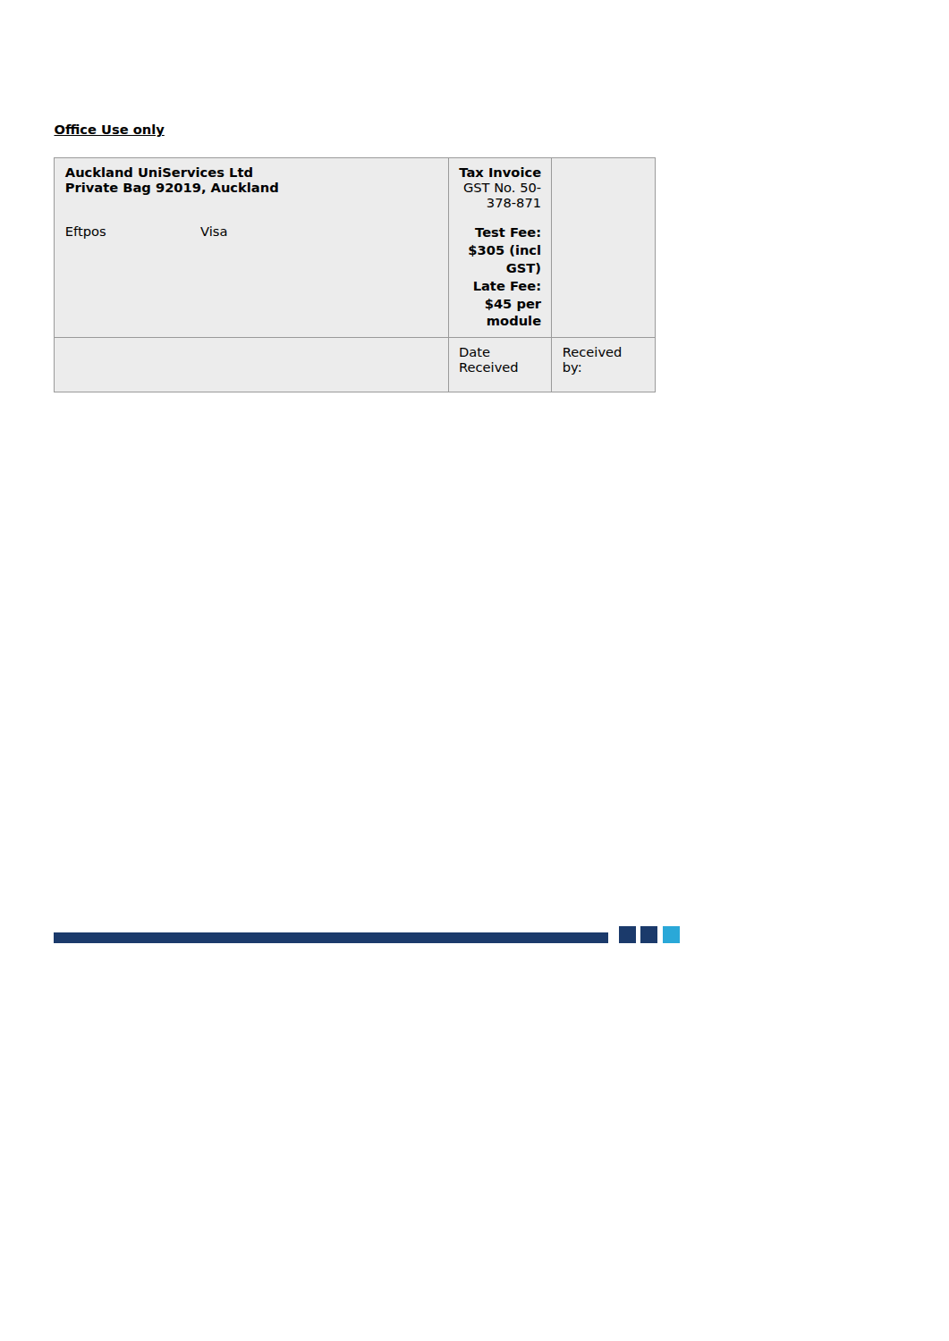Office Use only
| Auckland UniServices Ltd Private Bag 92019, Auckland | Tax Invoice GST No. 50-378-871 |
| Eftpos Visa | Test Fee: $305 (incl GST) Late Fee: $45 per module |
| | Date Received | Received by: |